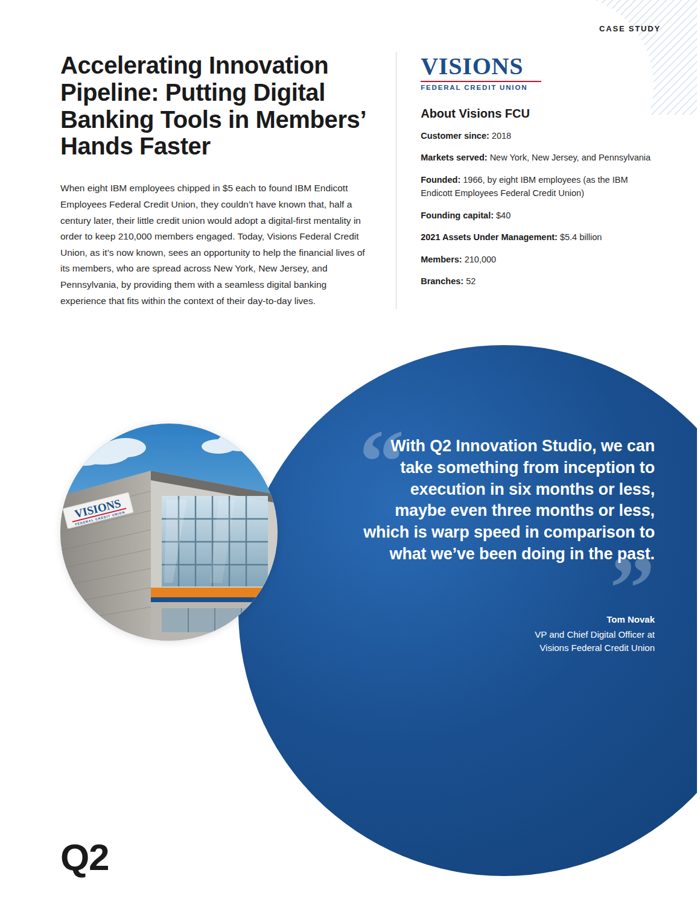Case Study
Accelerating Innovation Pipeline: Putting Digital Banking Tools in Members’ Hands Faster
When eight IBM employees chipped in $5 each to found IBM Endicott Employees Federal Credit Union, they couldn’t have known that, half a century later, their little credit union would adopt a digital-first mentality in order to keep 210,000 members engaged. Today, Visions Federal Credit Union, as it’s now known, sees an opportunity to help the financial lives of its members, who are spread across New York, New Jersey, and Pennsylvania, by providing them with a seamless digital banking experience that fits within the context of their day-to-day lives.
VISIONS FEDERAL CREDIT UNION
About Visions FCU
Customer since: 2018
Markets served: New York, New Jersey, and Pennsylvania
Founded: 1966, by eight IBM employees (as the IBM Endicott Employees Federal Credit Union)
Founding capital: $40
2021 Assets Under Management: $5.4 billion
Members: 210,000
Branches: 52
VISIONS FEDERAL CREDIT UNION
“
With Q2 Innovation Studio, we can take something from inception to execution in six months or less, maybe even three months or less, which is warp speed in comparison to what we’ve been doing in the past.”
Tom Novak VP and Chief Digital Officer at
Visions Federal Credit Union
Q2